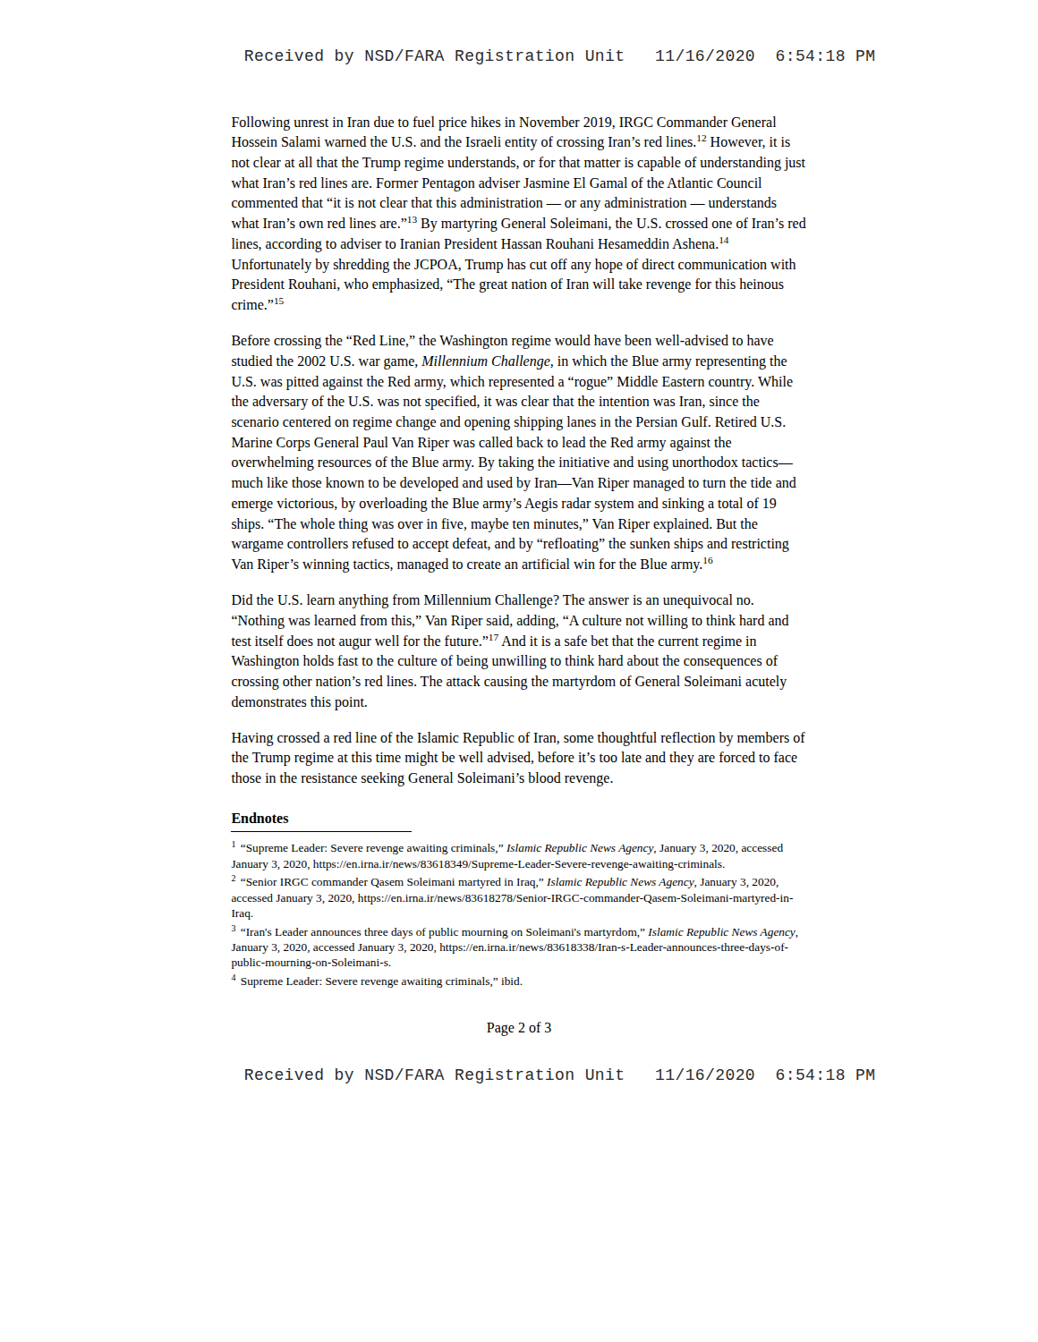Received by NSD/FARA Registration Unit 11/16/2020 6:54:18 PM
Following unrest in Iran due to fuel price hikes in November 2019, IRGC Commander General Hossein Salami warned the U.S. and the Israeli entity of crossing Iran’s red lines.12 However, it is not clear at all that the Trump regime understands, or for that matter is capable of understanding just what Iran’s red lines are. Former Pentagon adviser Jasmine El Gamal of the Atlantic Council commented that “it is not clear that this administration — or any administration — understands what Iran’s own red lines are.”13 By martyring General Soleimani, the U.S. crossed one of Iran’s red lines, according to adviser to Iranian President Hassan Rouhani Hesameddin Ashena.14 Unfortunately by shredding the JCPOA, Trump has cut off any hope of direct communication with President Rouhani, who emphasized, “The great nation of Iran will take revenge for this heinous crime.”15
Before crossing the “Red Line,” the Washington regime would have been well-advised to have studied the 2002 U.S. war game, Millennium Challenge, in which the Blue army representing the U.S. was pitted against the Red army, which represented a “rogue” Middle Eastern country. While the adversary of the U.S. was not specified, it was clear that the intention was Iran, since the scenario centered on regime change and opening shipping lanes in the Persian Gulf. Retired U.S. Marine Corps General Paul Van Riper was called back to lead the Red army against the overwhelming resources of the Blue army. By taking the initiative and using unorthodox tactics—much like those known to be developed and used by Iran—Van Riper managed to turn the tide and emerge victorious, by overloading the Blue army’s Aegis radar system and sinking a total of 19 ships. “The whole thing was over in five, maybe ten minutes,” Van Riper explained. But the wargame controllers refused to accept defeat, and by “refloating” the sunken ships and restricting Van Riper’s winning tactics, managed to create an artificial win for the Blue army.16
Did the U.S. learn anything from Millennium Challenge? The answer is an unequivocal no. “Nothing was learned from this,” Van Riper said, adding, “A culture not willing to think hard and test itself does not augur well for the future.”17 And it is a safe bet that the current regime in Washington holds fast to the culture of being unwilling to think hard about the consequences of crossing other nation’s red lines. The attack causing the martyrdom of General Soleimani acutely demonstrates this point.
Having crossed a red line of the Islamic Republic of Iran, some thoughtful reflection by members of the Trump regime at this time might be well advised, before it’s too late and they are forced to face those in the resistance seeking General Soleimani’s blood revenge.
Endnotes
1 “Supreme Leader: Severe revenge awaiting criminals,” Islamic Republic News Agency, January 3, 2020, accessed January 3, 2020, https://en.irna.ir/news/83618349/Supreme-Leader-Severe-revenge-awaiting-criminals.
2 “Senior IRGC commander Qasem Soleimani martyred in Iraq,” Islamic Republic News Agency, January 3, 2020, accessed January 3, 2020, https://en.irna.ir/news/83618278/Senior-IRGC-commander-Qasem-Soleimani-martyred-in-Iraq.
3 “Iran's Leader announces three days of public mourning on Soleimani's martyrdom,” Islamic Republic News Agency, January 3, 2020, accessed January 3, 2020, https://en.irna.ir/news/83618338/Iran-s-Leader-announces-three-days-of-public-mourning-on-Soleimani-s.
4 Supreme Leader: Severe revenge awaiting criminals,” ibid.
Page 2 of 3
Received by NSD/FARA Registration Unit 11/16/2020 6:54:18 PM